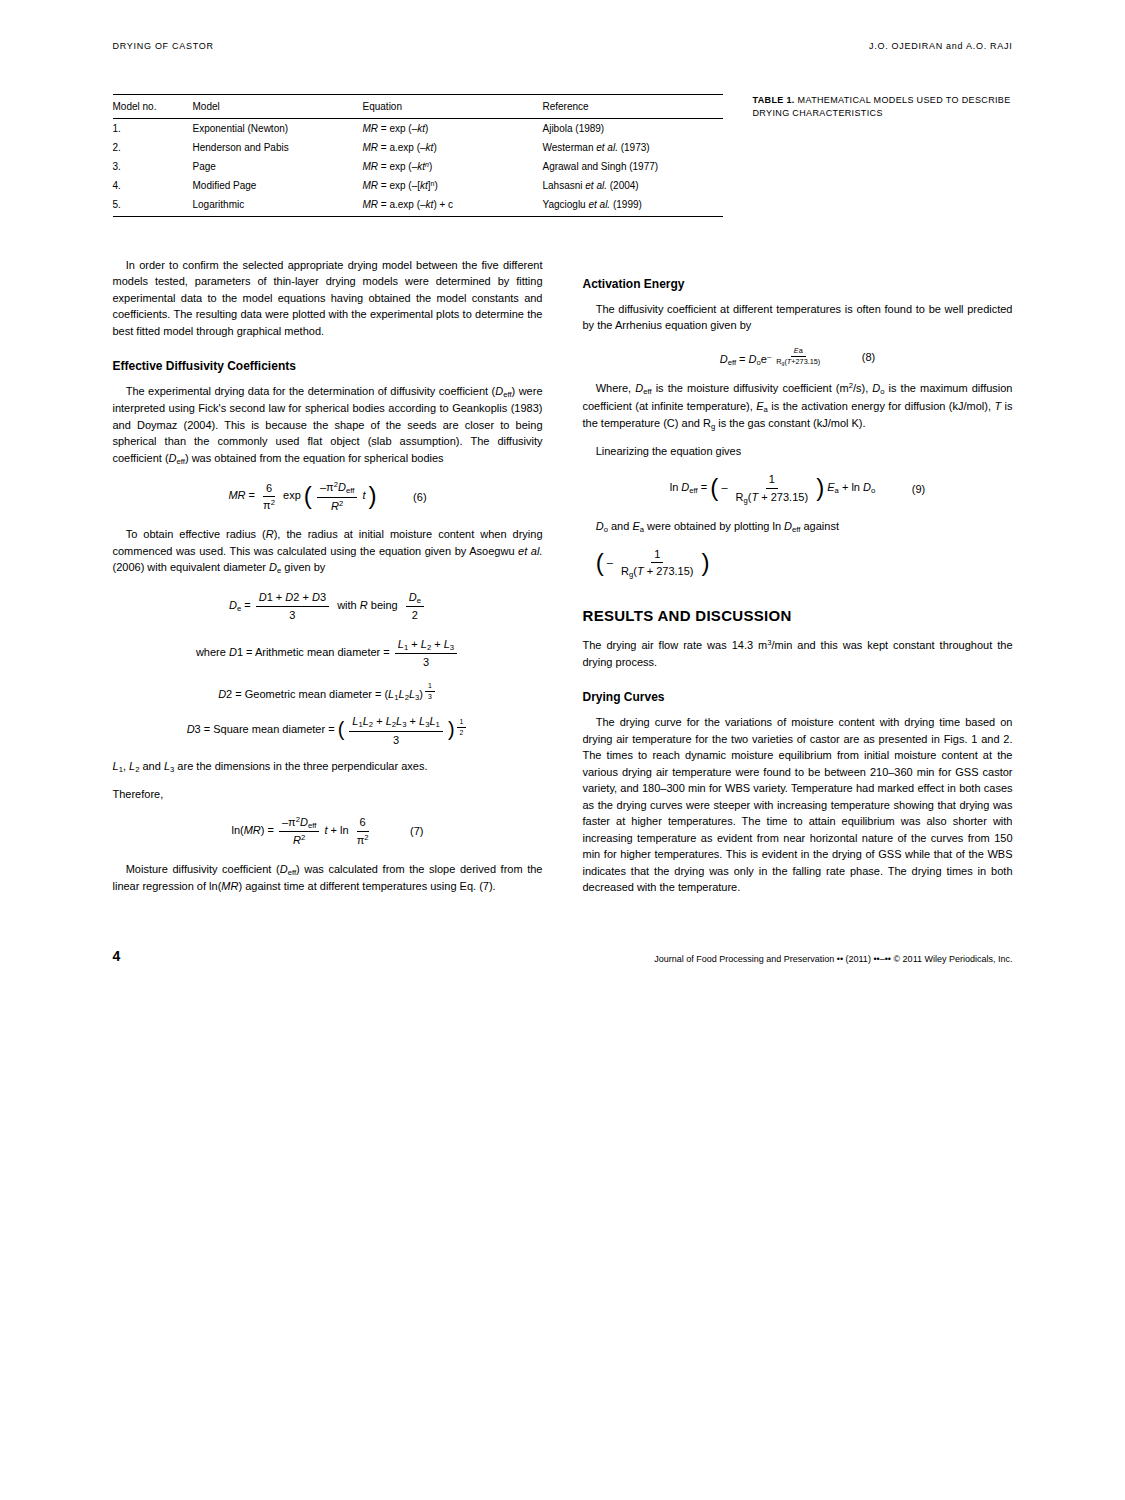DRYING OF CASTOR J.O. OJEDIRAN and A.O. RAJI
| Model no. | Model | Equation | Reference |
| --- | --- | --- | --- |
| 1. | Exponential (Newton) | MR = exp (– kt ) | Ajibola (1989) |
| 2. | Henderson and Pabis | MR = a.exp (– kt ) | Westerman et al. (1973) |
| 3. | Page | MR = exp (– kt n ) | Agrawal and Singh (1977) |
| 4. | Modified Page | MR = exp (–[ kt ] n ) | Lahsasni et al. (2004) |
| 5. | Logarithmic | MR = a.exp (– kt ) + c | Yagcioglu et al. (1999) |
TABLE 1. MATHEMATICAL MODELS USED TO DESCRIBE DRYING CHARACTERISTICS
In order to confirm the selected appropriate drying model between the five different models tested, parameters of thin-layer drying models were determined by fitting experimental data to the model equations having obtained the model constants and coefficients. The resulting data were plotted with the experimental plots to determine the best fitted model through graphical method.
Effective Diffusivity Coefficients
The experimental drying data for the determination of diffusivity coefficient (Deff) were interpreted using Fick's second law for spherical bodies according to Geankoplis (1983) and Doymaz (2004). This is because the shape of the seeds are closer to being spherical than the commonly used flat object (slab assumption). The diffusivity coefficient (Deff) was obtained from the equation for spherical bodies
MR = 6 π2 exp ( –π2Deff R2 t ) (6)
To obtain effective radius (R), the radius at initial moisture content when drying commenced was used. This was calculated using the equation given by Asoegwu et al. (2006) with equivalent diameter De given by
De = D1 + D2 + D33 with R being De 2
where D1 = Arithmetic mean diameter = L1 + L2 + L33
D2 = Geometric mean diameter = (L1L2L3)13
D3 = Square mean diameter = ( L1L2 + L2L3 + L3L13 )12
L1, L2 and L3 are the dimensions in the three perpendicular axes.
Therefore,
ln(MR) = –π2Deff R2 t + ln 6 π2 (7)
Moisture diffusivity coefficient (Deff) was calculated from the slope derived from the linear regression of ln(MR) against time at different temperatures using Eq. (7).
Activation Energy
The diffusivity coefficient at different temperatures is often found to be well predicted by the Arrhenius equation given by
Deff = Doe–Ea Rg(T+273.15) (8)
Where, Deff is the moisture diffusivity coefficient (m2/s), Do is the maximum diffusion coefficient (at infinite temperature), Ea is the activation energy for diffusion (kJ/mol), T is the temperature (C) and Rg is the gas constant (kJ/mol K).
Linearizing the equation gives
ln Deff = ( – 1 Rg(T + 273.15) ) Ea + ln Do (9)
Do and Ea were obtained by plotting ln Deff against
( – 1 Rg(T + 273.15) )
RESULTS AND DISCUSSION
The drying air flow rate was 14.3 m3/min and this was kept constant throughout the drying process.
Drying Curves
The drying curve for the variations of moisture content with drying time based on drying air temperature for the two varieties of castor are as presented in Figs. 1 and 2. The times to reach dynamic moisture equilibrium from initial moisture content at the various drying air temperature were found to be between 210–360 min for GSS castor variety, and 180–300 min for WBS variety. Temperature had marked effect in both cases as the drying curves were steeper with increasing temperature showing that drying was faster at higher temperatures. The time to attain equilibrium was also shorter with increasing temperature as evident from near horizontal nature of the curves from 150 min for higher temperatures. This is evident in the drying of GSS while that of the WBS indicates that the drying was only in the falling rate phase. The drying times in both decreased with the temperature.
4 Journal of Food Processing and Preservation •• (2011) ••–•• © 2011 Wiley Periodicals, Inc.